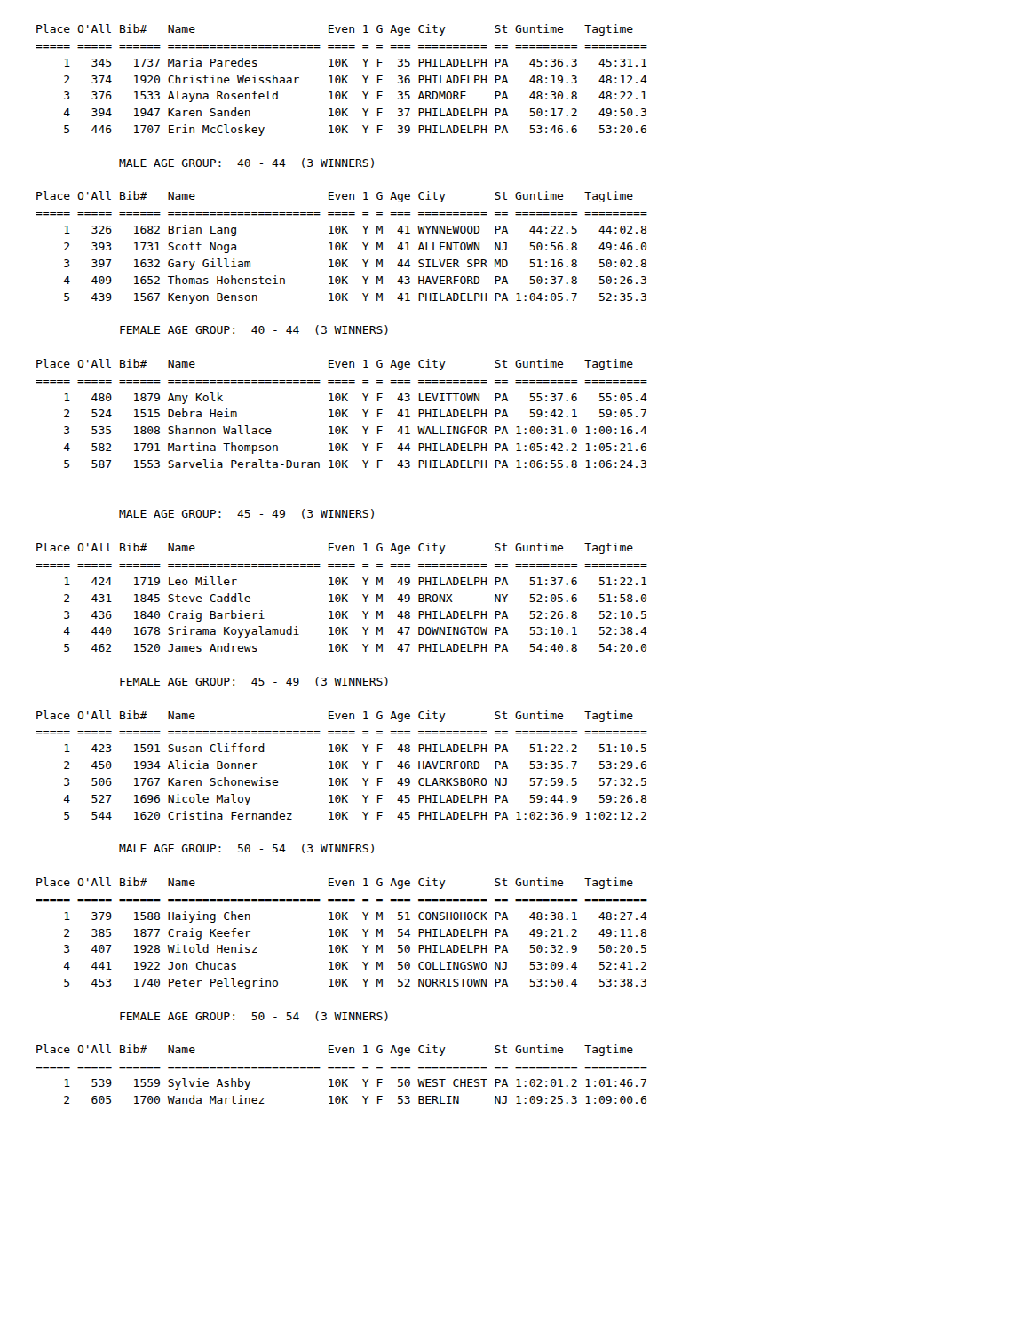Place O'All Bib#   Name                   Even 1 G Age City       St Guntime   Tagtime
===== ===== ====== ====================== ==== = = === ========== == ========= =========
    1   345   1737 Maria Paredes          10K  Y F  35 PHILADELPH PA   45:36.3   45:31.1
    2   374   1920 Christine Weisshaar    10K  Y F  36 PHILADELPH PA   48:19.3   48:12.4
    3   376   1533 Alayna Rosenfeld       10K  Y F  35 ARDMORE    PA   48:30.8   48:22.1
    4   394   1947 Karen Sanden           10K  Y F  37 PHILADELPH PA   50:17.2   49:50.3
    5   446   1707 Erin McCloskey         10K  Y F  39 PHILADELPH PA   53:46.6   53:20.6

            MALE AGE GROUP:  40 - 44  (3 WINNERS)

Place O'All Bib#   Name                   Even 1 G Age City       St Guntime   Tagtime
===== ===== ====== ====================== ==== = = === ========== == ========= =========
    1   326   1682 Brian Lang             10K  Y M  41 WYNNEWOOD  PA   44:22.5   44:02.8
    2   393   1731 Scott Noga             10K  Y M  41 ALLENTOWN  NJ   50:56.8   49:46.0
    3   397   1632 Gary Gilliam           10K  Y M  44 SILVER SPR MD   51:16.8   50:02.8
    4   409   1652 Thomas Hohenstein      10K  Y M  43 HAVERFORD  PA   50:37.8   50:26.3
    5   439   1567 Kenyon Benson          10K  Y M  41 PHILADELPH PA 1:04:05.7   52:35.3

            FEMALE AGE GROUP:  40 - 44  (3 WINNERS)

Place O'All Bib#   Name                   Even 1 G Age City       St Guntime   Tagtime
===== ===== ====== ====================== ==== = = === ========== == ========= =========
    1   480   1879 Amy Kolk               10K  Y F  43 LEVITTOWN  PA   55:37.6   55:05.4
    2   524   1515 Debra Heim             10K  Y F  41 PHILADELPH PA   59:42.1   59:05.7
    3   535   1808 Shannon Wallace        10K  Y F  41 WALLINGFOR PA 1:00:31.0 1:00:16.4
    4   582   1791 Martina Thompson       10K  Y F  44 PHILADELPH PA 1:05:42.2 1:05:21.6
    5   587   1553 Sarvelia Peralta-Duran 10K  Y F  43 PHILADELPH PA 1:06:55.8 1:06:24.3


            MALE AGE GROUP:  45 - 49  (3 WINNERS)

Place O'All Bib#   Name                   Even 1 G Age City       St Guntime   Tagtime
===== ===== ====== ====================== ==== = = === ========== == ========= =========
    1   424   1719 Leo Miller             10K  Y M  49 PHILADELPH PA   51:37.6   51:22.1
    2   431   1845 Steve Caddle           10K  Y M  49 BRONX      NY   52:05.6   51:58.0
    3   436   1840 Craig Barbieri         10K  Y M  48 PHILADELPH PA   52:26.8   52:10.5
    4   440   1678 Srirama Koyyalamudi    10K  Y M  47 DOWNINGTOW PA   53:10.1   52:38.4
    5   462   1520 James Andrews          10K  Y M  47 PHILADELPH PA   54:40.8   54:20.0

            FEMALE AGE GROUP:  45 - 49  (3 WINNERS)

Place O'All Bib#   Name                   Even 1 G Age City       St Guntime   Tagtime
===== ===== ====== ====================== ==== = = === ========== == ========= =========
    1   423   1591 Susan Clifford         10K  Y F  48 PHILADELPH PA   51:22.2   51:10.5
    2   450   1934 Alicia Bonner          10K  Y F  46 HAVERFORD  PA   53:35.7   53:29.6
    3   506   1767 Karen Schonewise       10K  Y F  49 CLARKSBORO NJ   57:59.5   57:32.5
    4   527   1696 Nicole Maloy           10K  Y F  45 PHILADELPH PA   59:44.9   59:26.8
    5   544   1620 Cristina Fernandez     10K  Y F  45 PHILADELPH PA 1:02:36.9 1:02:12.2

            MALE AGE GROUP:  50 - 54  (3 WINNERS)

Place O'All Bib#   Name                   Even 1 G Age City       St Guntime   Tagtime
===== ===== ====== ====================== ==== = = === ========== == ========= =========
    1   379   1588 Haiying Chen           10K  Y M  51 CONSHOHOCK PA   48:38.1   48:27.4
    2   385   1877 Craig Keefer           10K  Y M  54 PHILADELPH PA   49:21.2   49:11.8
    3   407   1928 Witold Henisz          10K  Y M  50 PHILADELPH PA   50:32.9   50:20.5
    4   441   1922 Jon Chucas             10K  Y M  50 COLLINGSWO NJ   53:09.4   52:41.2
    5   453   1740 Peter Pellegrino       10K  Y M  52 NORRISTOWN PA   53:50.4   53:38.3

            FEMALE AGE GROUP:  50 - 54  (3 WINNERS)

Place O'All Bib#   Name                   Even 1 G Age City       St Guntime   Tagtime
===== ===== ====== ====================== ==== = = === ========== == ========= =========
    1   539   1559 Sylvie Ashby           10K  Y F  50 WEST CHEST PA 1:02:01.2 1:01:46.7
    2   605   1700 Wanda Martinez         10K  Y F  53 BERLIN     NJ 1:09:25.3 1:09:00.6